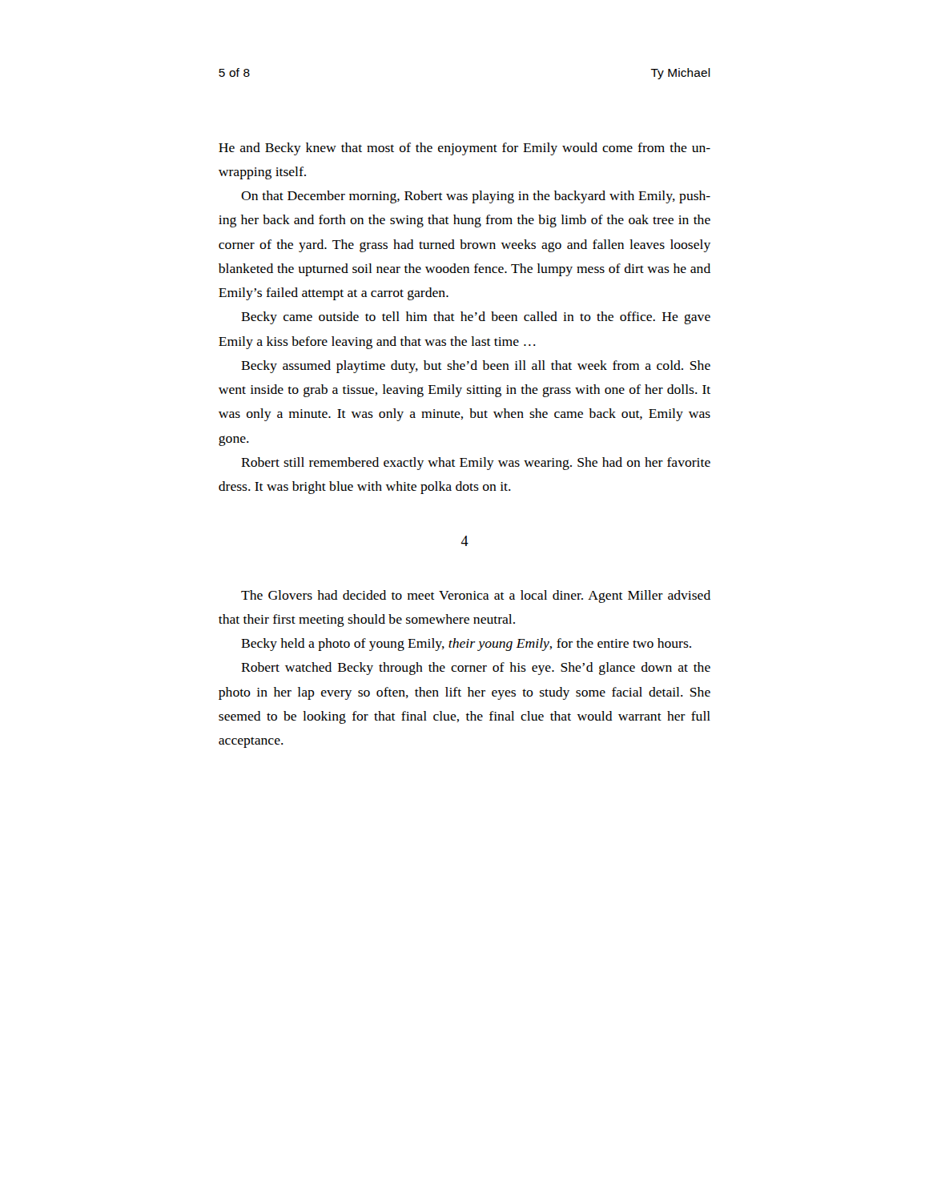5 of 8 Ty Michael
He and Becky knew that most of the enjoyment for Emily would come from the unwrapping itself.
On that December morning, Robert was playing in the backyard with Emily, pushing her back and forth on the swing that hung from the big limb of the oak tree in the corner of the yard. The grass had turned brown weeks ago and fallen leaves loosely blanketed the upturned soil near the wooden fence. The lumpy mess of dirt was he and Emily’s failed attempt at a carrot garden.
Becky came outside to tell him that he’d been called in to the office. He gave Emily a kiss before leaving and that was the last time …
Becky assumed playtime duty, but she’d been ill all that week from a cold. She went inside to grab a tissue, leaving Emily sitting in the grass with one of her dolls. It was only a minute. It was only a minute, but when she came back out, Emily was gone.
Robert still remembered exactly what Emily was wearing. She had on her favorite dress. It was bright blue with white polka dots on it.
4
The Glovers had decided to meet Veronica at a local diner. Agent Miller advised that their first meeting should be somewhere neutral.
Becky held a photo of young Emily, their young Emily, for the entire two hours.
Robert watched Becky through the corner of his eye. She’d glance down at the photo in her lap every so often, then lift her eyes to study some facial detail. She seemed to be looking for that final clue, the final clue that would warrant her full acceptance.